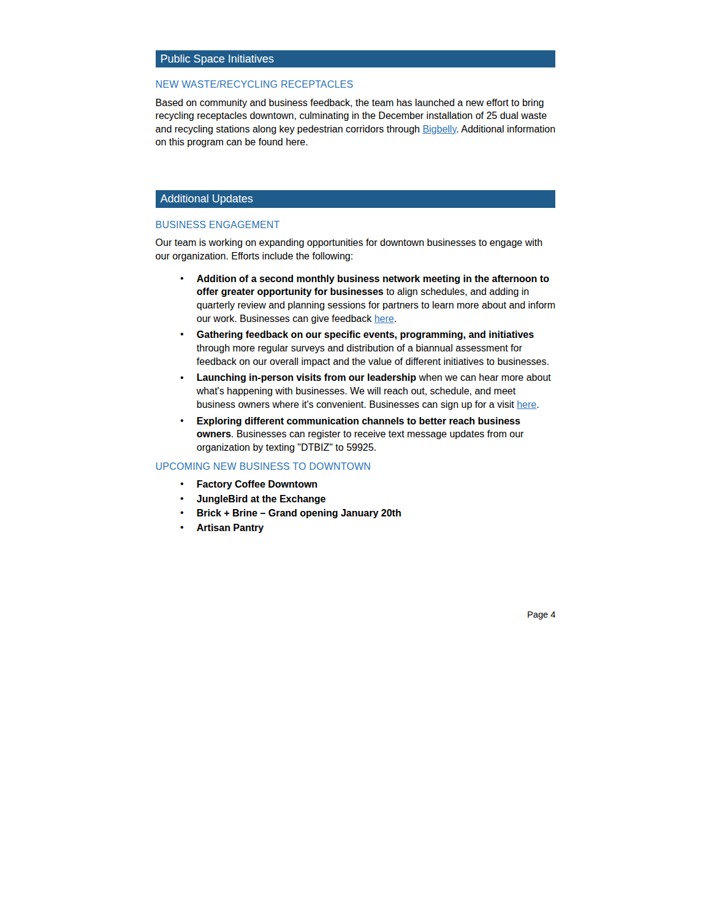Public Space Initiatives
New Waste/Recycling Receptacles
Based on community and business feedback, the team has launched a new effort to bring recycling receptacles downtown, culminating in the December installation of 25 dual waste and recycling stations along key pedestrian corridors through Bigbelly. Additional information on this program can be found here.
Additional Updates
Business Engagement
Our team is working on expanding opportunities for downtown businesses to engage with our organization. Efforts include the following:
Addition of a second monthly business network meeting in the afternoon to offer greater opportunity for businesses to align schedules, and adding in quarterly review and planning sessions for partners to learn more about and inform our work. Businesses can give feedback here.
Gathering feedback on our specific events, programming, and initiatives through more regular surveys and distribution of a biannual assessment for feedback on our overall impact and the value of different initiatives to businesses.
Launching in-person visits from our leadership when we can hear more about what's happening with businesses. We will reach out, schedule, and meet business owners where it's convenient. Businesses can sign up for a visit here.
Exploring different communication channels to better reach business owners. Businesses can register to receive text message updates from our organization by texting "DTBIZ" to 59925.
Upcoming New Business to Downtown
Factory Coffee Downtown
JungleBird at the Exchange
Brick + Brine – Grand opening January 20th
Artisan Pantry
Page 4